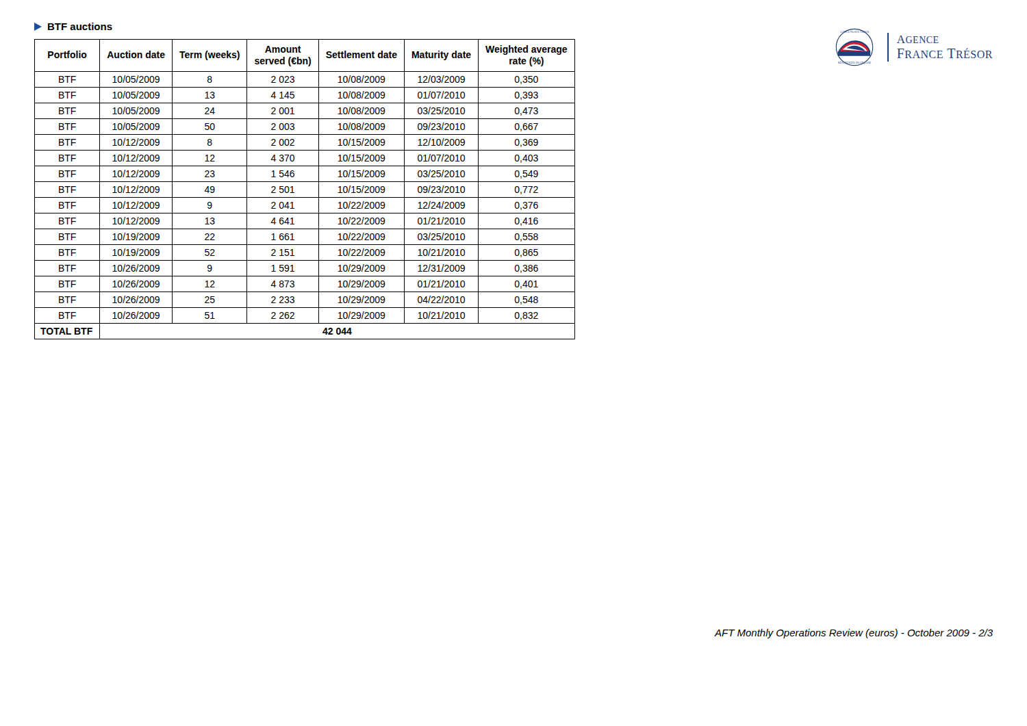BTF auctions
| Portfolio | Auction date | Term (weeks) | Amount served (€bn) | Settlement date | Maturity date | Weighted average rate (%) |
| --- | --- | --- | --- | --- | --- | --- |
| BTF | 10/05/2009 | 8 | 2 023 | 10/08/2009 | 12/03/2009 | 0,350 |
| BTF | 10/05/2009 | 13 | 4 145 | 10/08/2009 | 01/07/2010 | 0,393 |
| BTF | 10/05/2009 | 24 | 2 001 | 10/08/2009 | 03/25/2010 | 0,473 |
| BTF | 10/05/2009 | 50 | 2 003 | 10/08/2009 | 09/23/2010 | 0,667 |
| BTF | 10/12/2009 | 8 | 2 002 | 10/15/2009 | 12/10/2009 | 0,369 |
| BTF | 10/12/2009 | 12 | 4 370 | 10/15/2009 | 01/07/2010 | 0,403 |
| BTF | 10/12/2009 | 23 | 1 546 | 10/15/2009 | 03/25/2010 | 0,549 |
| BTF | 10/12/2009 | 49 | 2 501 | 10/15/2009 | 09/23/2010 | 0,772 |
| BTF | 10/12/2009 | 9 | 2 041 | 10/22/2009 | 12/24/2009 | 0,376 |
| BTF | 10/12/2009 | 13 | 4 641 | 10/22/2009 | 01/21/2010 | 0,416 |
| BTF | 10/19/2009 | 22 | 1 661 | 10/22/2009 | 03/25/2010 | 0,558 |
| BTF | 10/19/2009 | 52 | 2 151 | 10/22/2009 | 10/21/2010 | 0,865 |
| BTF | 10/26/2009 | 9 | 1 591 | 10/29/2009 | 12/31/2009 | 0,386 |
| BTF | 10/26/2009 | 12 | 4 873 | 10/29/2009 | 01/21/2010 | 0,401 |
| BTF | 10/26/2009 | 25 | 2 233 | 10/29/2009 | 04/22/2010 | 0,548 |
| BTF | 10/26/2009 | 51 | 2 262 | 10/29/2009 | 10/21/2010 | 0,832 |
| TOTAL BTF | 42 044 |
RÉPUBLIQUE FRANÇAISE AGENCE FRANCE TRÉSOR
AGENCE
FRANCE TRÉSOR
AFT Monthly Operations Review (euros) - October 2009 - 2/3